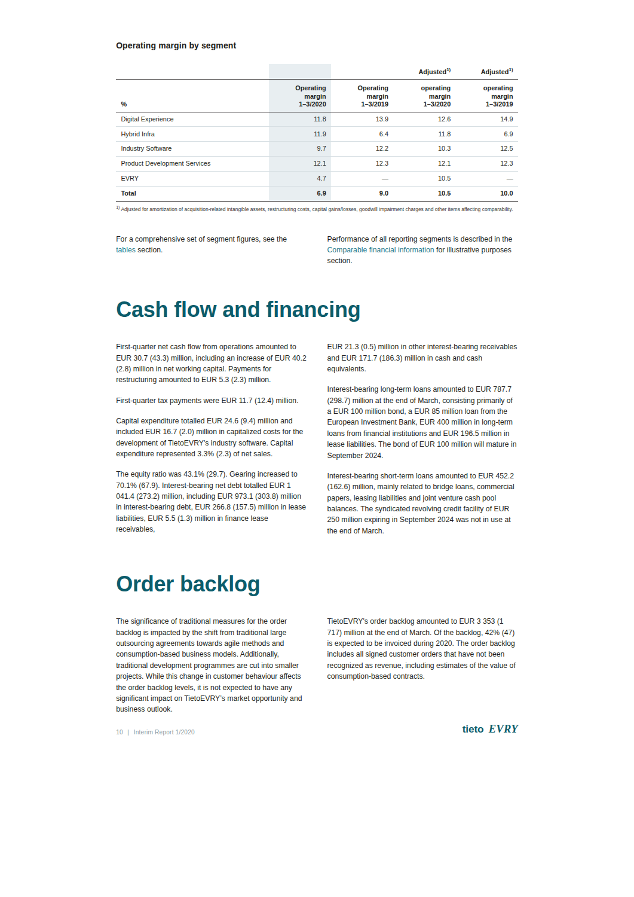Operating margin by segment
| | | | Adjusted 1) | Adjusted 1) |
| --- | --- | --- | --- | --- |
| % | Operating margin 1–3/2020 | Operating margin 1–3/2019 | operating margin 1–3/2020 | operating margin 1–3/2019 |
| Digital Experience | 11.8 | 13.9 | 12.6 | 14.9 |
| Hybrid Infra | 11.9 | 6.4 | 11.8 | 6.9 |
| Industry Software | 9.7 | 12.2 | 10.3 | 12.5 |
| Product Development Services | 12.1 | 12.3 | 12.1 | 12.3 |
| EVRY | 4.7 | — | 10.5 | — |
| Total | 6.9 | 9.0 | 10.5 | 10.0 |
1) Adjusted for amortization of acquisition-related intangible assets, restructuring costs, capital gains/losses, goodwill impairment charges and other items affecting comparability.
For a comprehensive set of segment figures, see the tables section.
Performance of all reporting segments is described in the Comparable financial information for illustrative purposes section.
Cash flow and financing
First-quarter net cash flow from operations amounted to EUR 30.7 (43.3) million, including an increase of EUR 40.2 (2.8) million in net working capital. Payments for restructuring amounted to EUR 5.3 (2.3) million.
First-quarter tax payments were EUR 11.7 (12.4) million.
Capital expenditure totalled EUR 24.6 (9.4) million and included EUR 16.7 (2.0) million in capitalized costs for the development of TietoEVRY's industry software. Capital expenditure represented 3.3% (2.3) of net sales.
The equity ratio was 43.1% (29.7). Gearing increased to 70.1% (67.9). Interest-bearing net debt totalled EUR 1 041.4 (273.2) million, including EUR 973.1 (303.8) million in interest-bearing debt, EUR 266.8 (157.5) million in lease liabilities, EUR 5.5 (1.3) million in finance lease receivables,
EUR 21.3 (0.5) million in other interest-bearing receivables and EUR 171.7 (186.3) million in cash and cash equivalents.
Interest-bearing long-term loans amounted to EUR 787.7 (298.7) million at the end of March, consisting primarily of a EUR 100 million bond, a EUR 85 million loan from the European Investment Bank, EUR 400 million in long-term loans from financial institutions and EUR 196.5 million in lease liabilities. The bond of EUR 100 million will mature in September 2024.
Interest-bearing short-term loans amounted to EUR 452.2 (162.6) million, mainly related to bridge loans, commercial papers, leasing liabilities and joint venture cash pool balances. The syndicated revolving credit facility of EUR 250 million expiring in September 2024 was not in use at the end of March.
Order backlog
The significance of traditional measures for the order backlog is impacted by the shift from traditional large outsourcing agreements towards agile methods and consumption-based business models. Additionally, traditional development programmes are cut into smaller projects. While this change in customer behaviour affects the order backlog levels, it is not expected to have any significant impact on TietoEVRY’s market opportunity and business outlook.
TietoEVRY's order backlog amounted to EUR 3 353 (1 717) million at the end of March. Of the backlog, 42% (47) is expected to be invoiced during 2020. The order backlog includes all signed customer orders that have not been recognized as revenue, including estimates of the value of consumption-based contracts.
10|Interim Report 1/2020
tieto EVRY